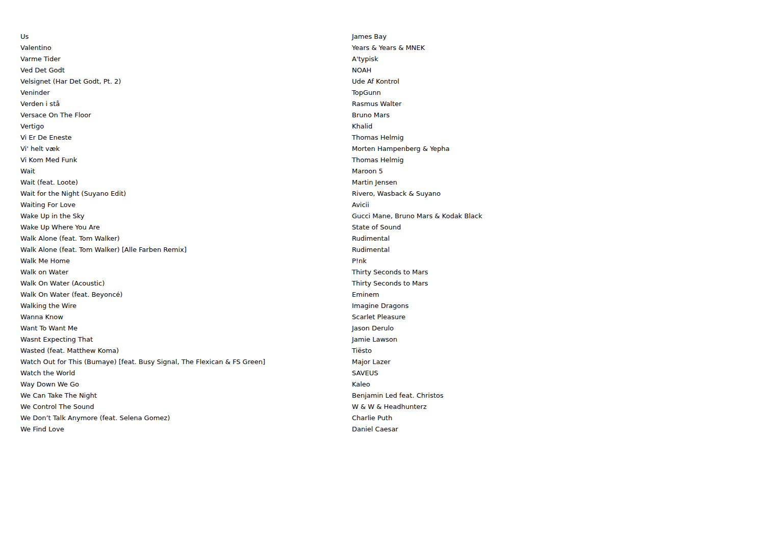| Us | James Bay |
| Valentino | Years & Years & MNEK |
| Varme Tider | A'typisk |
| Ved Det Godt | NOAH |
| Velsignet (Har Det Godt, Pt. 2) | Ude Af Kontrol |
| Veninder | TopGunn |
| Verden i stå | Rasmus Walter |
| Versace On The Floor | Bruno Mars |
| Vertigo | Khalid |
| Vi Er De Eneste | Thomas Helmig |
| Vi' helt væk | Morten Hampenberg & Yepha |
| Vi Kom Med Funk | Thomas Helmig |
| Wait | Maroon 5 |
| Wait (feat. Loote) | Martin Jensen |
| Wait for the Night (Suyano Edit) | Rivero, Wasback & Suyano |
| Waiting For Love | Avicii |
| Wake Up in the Sky | Gucci Mane, Bruno Mars & Kodak Black |
| Wake Up Where You Are | State of Sound |
| Walk Alone (feat. Tom Walker) | Rudimental |
| Walk Alone (feat. Tom Walker) [Alle Farben Remix] | Rudimental |
| Walk Me Home | P!nk |
| Walk on Water | Thirty Seconds to Mars |
| Walk On Water (Acoustic) | Thirty Seconds to Mars |
| Walk On Water (feat. Beyoncé) | Eminem |
| Walking the Wire | Imagine Dragons |
| Wanna Know | Scarlet Pleasure |
| Want To Want Me | Jason Derulo |
| Wasnt Expecting That | Jamie Lawson |
| Wasted (feat. Matthew Koma) | Tiësto |
| Watch Out for This (Bumaye) [feat. Busy Signal, The Flexican & FS Green] | Major Lazer |
| Watch the World | SAVEUS |
| Way Down We Go | Kaleo |
| We Can Take The Night | Benjamin Led feat. Christos |
| We Control The Sound | W & W & Headhunterz |
| We Don’t Talk Anymore (feat. Selena Gomez) | Charlie Puth |
| We Find Love | Daniel Caesar |